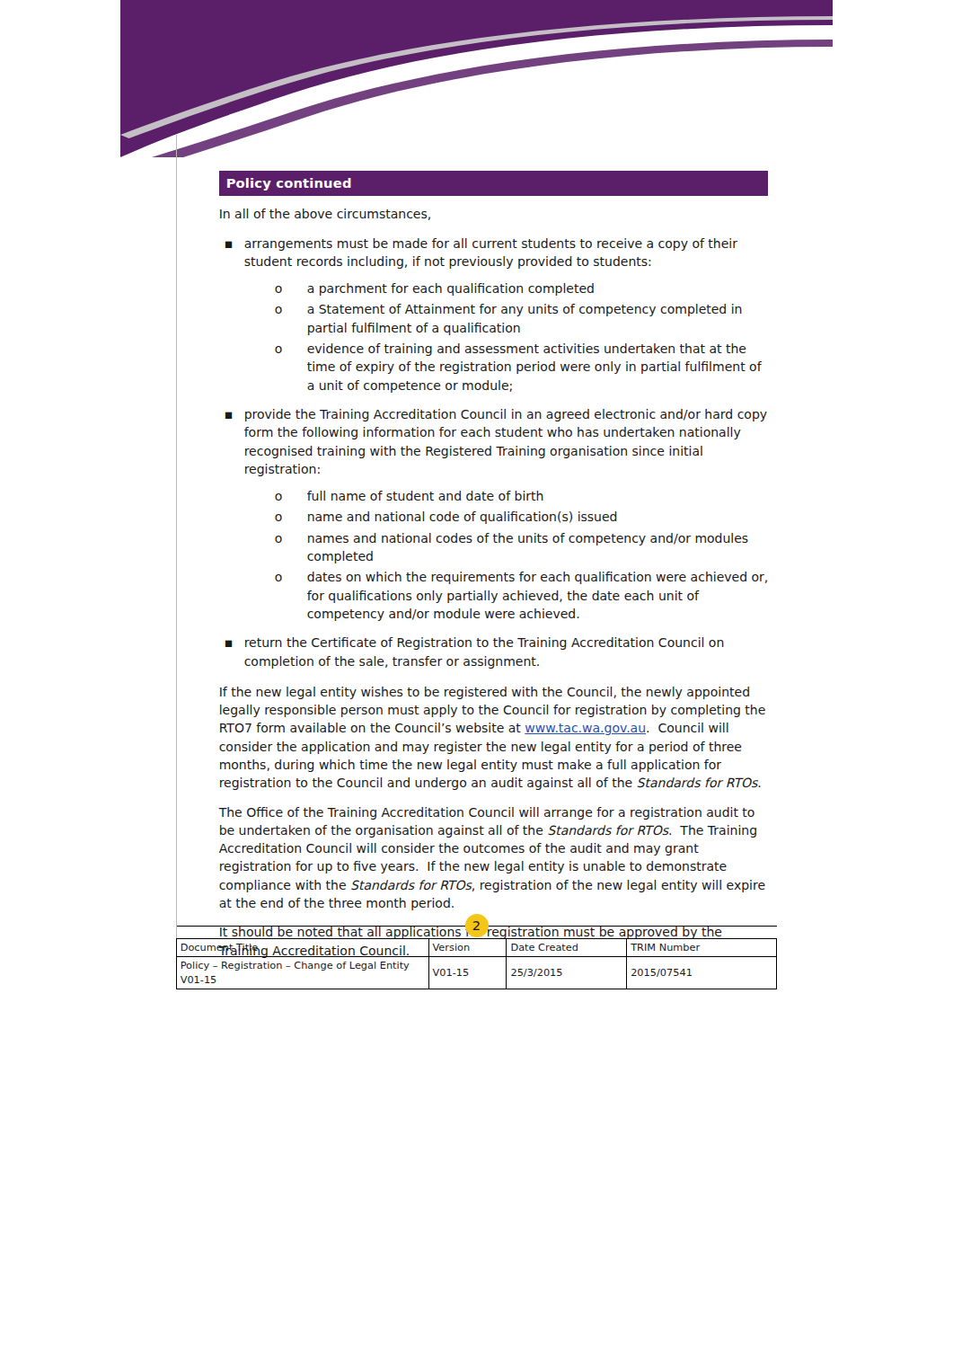Policy continued
In all of the above circumstances,
arrangements must be made for all current students to receive a copy of their student records including, if not previously provided to students:
a parchment for each qualification completed
a Statement of Attainment for any units of competency completed in partial fulfilment of a qualification
evidence of training and assessment activities undertaken that at the time of expiry of the registration period were only in partial fulfilment of a unit of competence or module;
provide the Training Accreditation Council in an agreed electronic and/or hard copy form the following information for each student who has undertaken nationally recognised training with the Registered Training organisation since initial registration:
full name of student and date of birth
name and national code of qualification(s) issued
names and national codes of the units of competency and/or modules completed
dates on which the requirements for each qualification were achieved or, for qualifications only partially achieved, the date each unit of competency and/or module were achieved.
return the Certificate of Registration to the Training Accreditation Council on completion of the sale, transfer or assignment.
If the new legal entity wishes to be registered with the Council, the newly appointed legally responsible person must apply to the Council for registration by completing the RTO7 form available on the Council’s website at www.tac.wa.gov.au. Council will consider the application and may register the new legal entity for a period of three months, during which time the new legal entity must make a full application for registration to the Council and undergo an audit against all of the Standards for RTOs.
The Office of the Training Accreditation Council will arrange for a registration audit to be undertaken of the organisation against all of the Standards for RTOs. The Training Accreditation Council will consider the outcomes of the audit and may grant registration for up to five years. If the new legal entity is unable to demonstrate compliance with the Standards for RTOs, registration of the new legal entity will expire at the end of the three month period.
It should be noted that all applications for registration must be approved by the Training Accreditation Council.
2
| Document Title | Version | Date Created | TRIM Number |
| Policy – Registration – Change of Legal Entity V01-15 | V01-15 | 25/3/2015 | 2015/07541 |